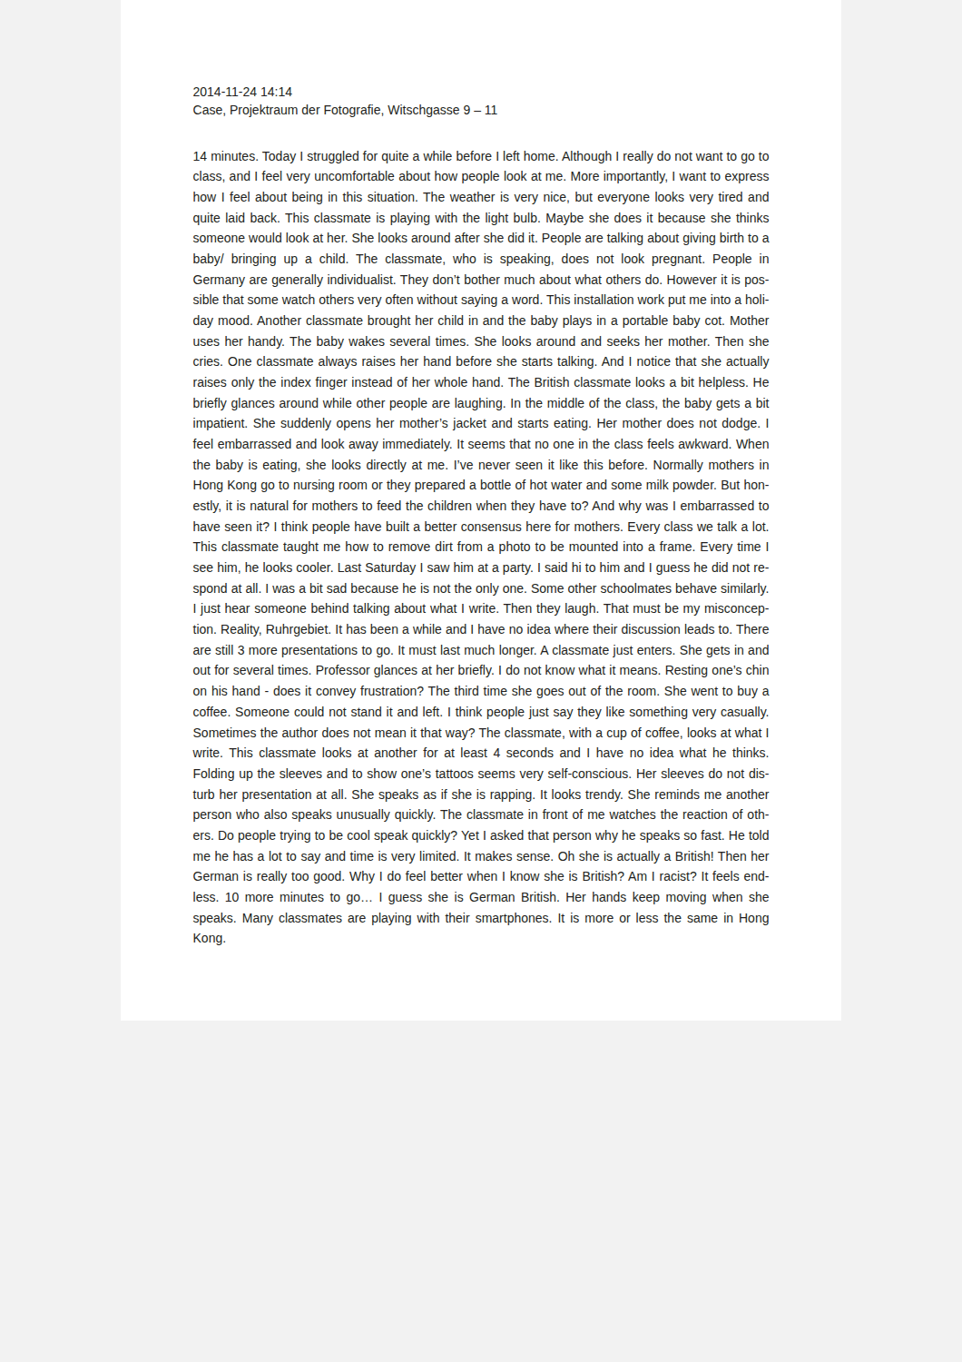2014-11-24 14:14
Case, Projektraum der Fotografie, Witschgasse 9 – 11
14 minutes. Today I struggled for quite a while before I left home. Although I really do not want to go to class, and I feel very uncomfortable about how people look at me. More importantly, I want to express how I feel about being in this situation. The weather is very nice, but everyone looks very tired and quite laid back. This classmate is playing with the light bulb. Maybe she does it because she thinks someone would look at her. She looks around after she did it. People are talking about giving birth to a baby/ bringing up a child. The classmate, who is speaking, does not look pregnant. People in Germany are generally individualist. They don’t bother much about what others do. However it is possible that some watch others very often without saying a word. This installation work put me into a holiday mood. Another classmate brought her child in and the baby plays in a portable baby cot. Mother uses her handy. The baby wakes several times. She looks around and seeks her mother. Then she cries. One classmate always raises her hand before she starts talking. And I notice that she actually raises only the index finger instead of her whole hand. The British classmate looks a bit helpless. He briefly glances around while other people are laughing. In the middle of the class, the baby gets a bit impatient. She suddenly opens her mother’s jacket and starts eating. Her mother does not dodge. I feel embarrassed and look away immediately. It seems that no one in the class feels awkward. When the baby is eating, she looks directly at me. I’ve never seen it like this before. Normally mothers in Hong Kong go to nursing room or they prepared a bottle of hot water and some milk powder. But honestly, it is natural for mothers to feed the children when they have to? And why was I embarrassed to have seen it? I think people have built a better consensus here for mothers. Every class we talk a lot. This classmate taught me how to remove dirt from a photo to be mounted into a frame. Every time I see him, he looks cooler. Last Saturday I saw him at a party. I said hi to him and I guess he did not respond at all. I was a bit sad because he is not the only one. Some other schoolmates behave similarly. I just hear someone behind talking about what I write. Then they laugh. That must be my misconception. Reality, Ruhrgebiet. It has been a while and I have no idea where their discussion leads to. There are still 3 more presentations to go. It must last much longer. A classmate just enters. She gets in and out for several times. Professor glances at her briefly. I do not know what it means. Resting one’s chin on his hand - does it convey frustration? The third time she goes out of the room. She went to buy a coffee. Someone could not stand it and left. I think people just say they like something very casually. Sometimes the author does not mean it that way? The classmate, with a cup of coffee, looks at what I write. This classmate looks at another for at least 4 seconds and I have no idea what he thinks. Folding up the sleeves and to show one’s tattoos seems very self-conscious. Her sleeves do not disturb her presentation at all. She speaks as if she is rapping. It looks trendy. She reminds me another person who also speaks unusually quickly. The classmate in front of me watches the reaction of others. Do people trying to be cool speak quickly? Yet I asked that person why he speaks so fast. He told me he has a lot to say and time is very limited. It makes sense. Oh she is actually a British! Then her German is really too good. Why I do feel better when I know she is British? Am I racist? It feels endless. 10 more minutes to go… I guess she is German British. Her hands keep moving when she speaks. Many classmates are playing with their smartphones. It is more or less the same in Hong Kong.